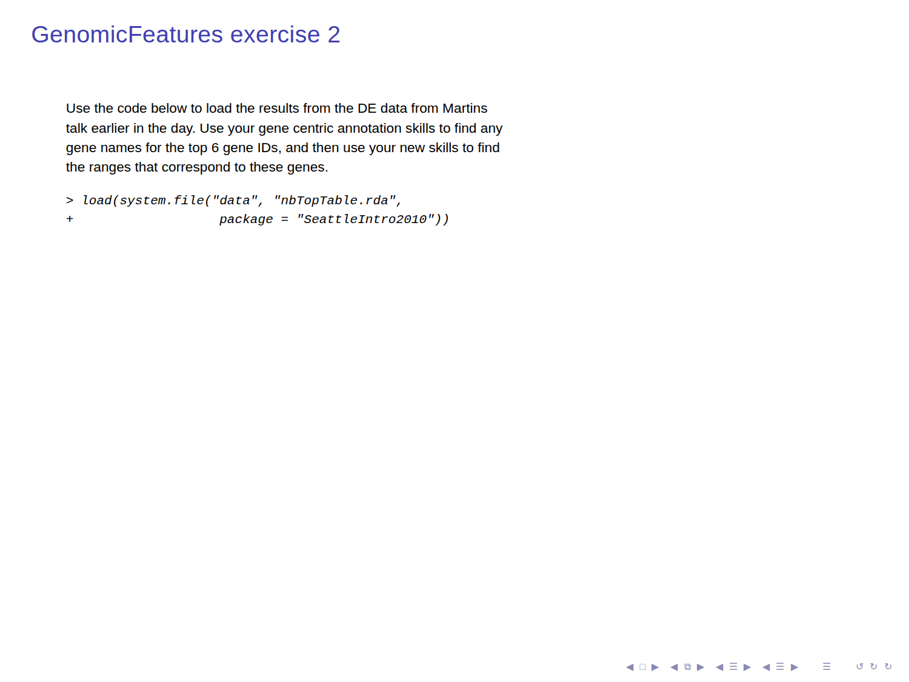GenomicFeatures exercise 2
Use the code below to load the results from the DE data from Martins talk earlier in the day. Use your gene centric annotation skills to find any gene names for the top 6 gene IDs, and then use your new skills to find the ranges that correspond to these genes.
> load(system.file("data", "nbTopTable.rda",
+                   package = "SeattleIntro2010"))
◀ □ ▶ ◀ ⧉ ▶ ◀ ☰ ▶ ◀ ☰ ▶ ☰ ↺ ↻ ↻